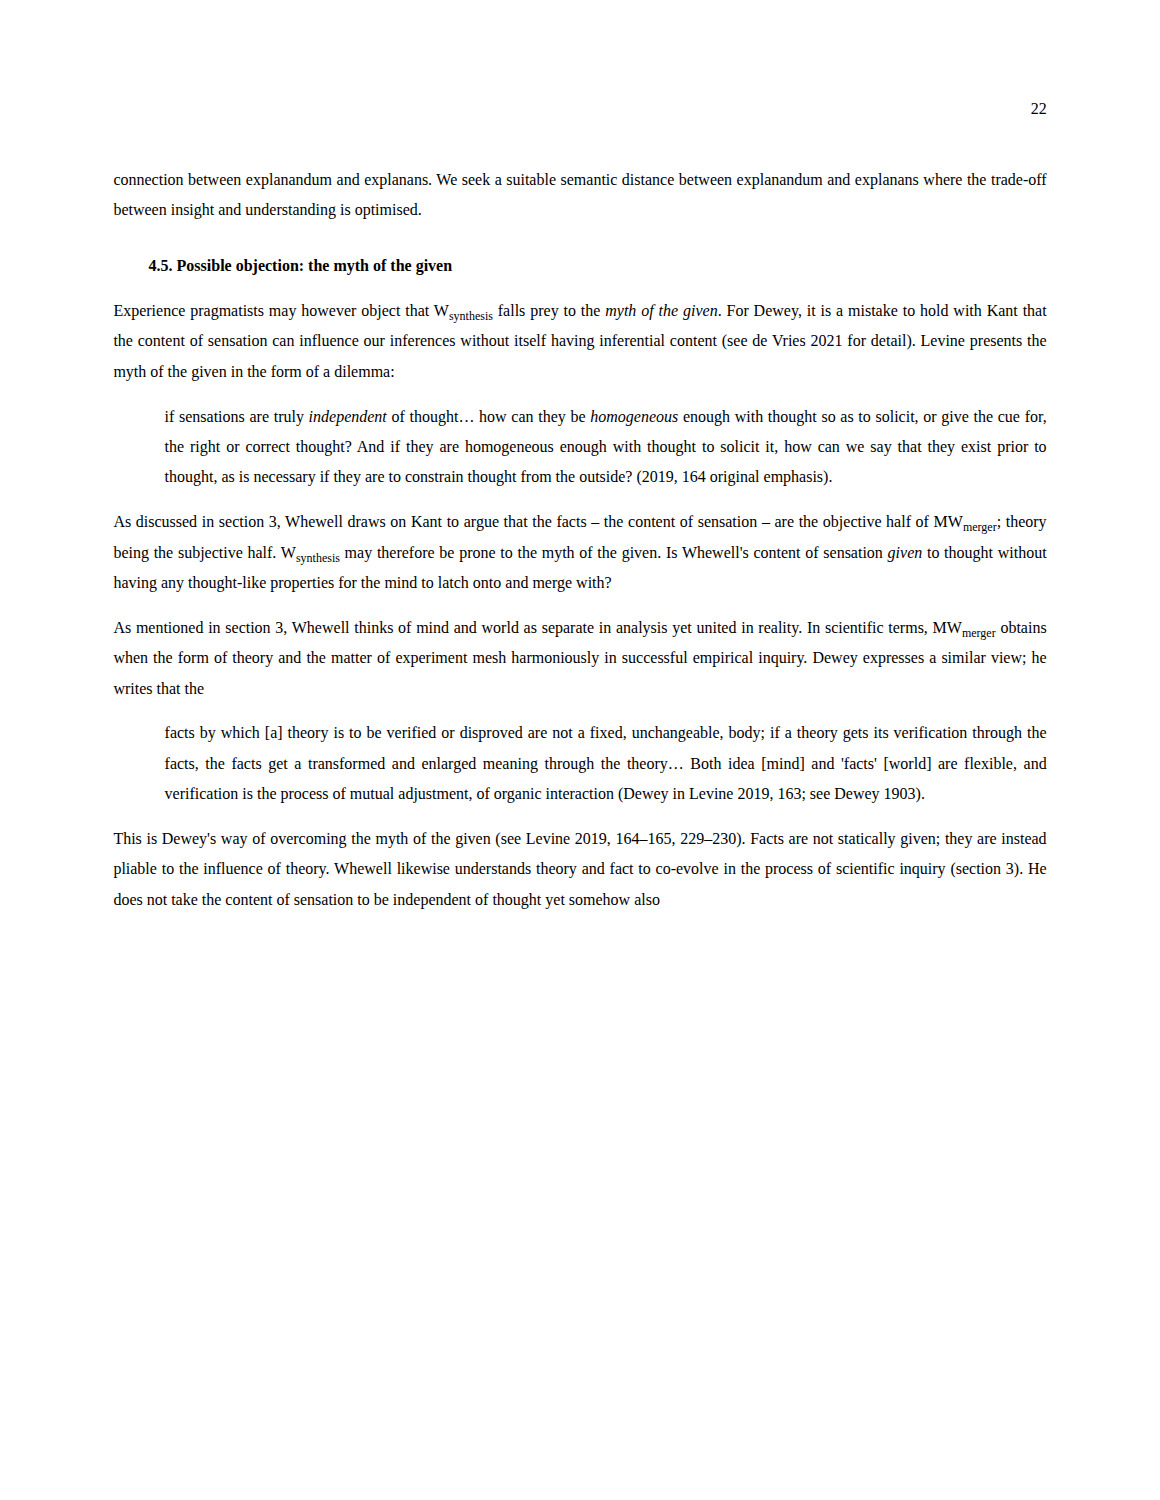22
connection between explanandum and explanans. We seek a suitable semantic distance between explanandum and explanans where the trade-off between insight and understanding is optimised.
4.5. Possible objection: the myth of the given
Experience pragmatists may however object that Wsynthesis falls prey to the myth of the given. For Dewey, it is a mistake to hold with Kant that the content of sensation can influence our inferences without itself having inferential content (see de Vries 2021 for detail). Levine presents the myth of the given in the form of a dilemma:
if sensations are truly independent of thought… how can they be homogeneous enough with thought so as to solicit, or give the cue for, the right or correct thought? And if they are homogeneous enough with thought to solicit it, how can we say that they exist prior to thought, as is necessary if they are to constrain thought from the outside? (2019, 164 original emphasis).
As discussed in section 3, Whewell draws on Kant to argue that the facts – the content of sensation – are the objective half of MWmerger; theory being the subjective half. Wsynthesis may therefore be prone to the myth of the given. Is Whewell's content of sensation given to thought without having any thought-like properties for the mind to latch onto and merge with?
As mentioned in section 3, Whewell thinks of mind and world as separate in analysis yet united in reality. In scientific terms, MWmerger obtains when the form of theory and the matter of experiment mesh harmoniously in successful empirical inquiry. Dewey expresses a similar view; he writes that the
facts by which [a] theory is to be verified or disproved are not a fixed, unchangeable, body; if a theory gets its verification through the facts, the facts get a transformed and enlarged meaning through the theory… Both idea [mind] and 'facts' [world] are flexible, and verification is the process of mutual adjustment, of organic interaction (Dewey in Levine 2019, 163; see Dewey 1903).
This is Dewey's way of overcoming the myth of the given (see Levine 2019, 164–165, 229–230). Facts are not statically given; they are instead pliable to the influence of theory. Whewell likewise understands theory and fact to co-evolve in the process of scientific inquiry (section 3). He does not take the content of sensation to be independent of thought yet somehow also